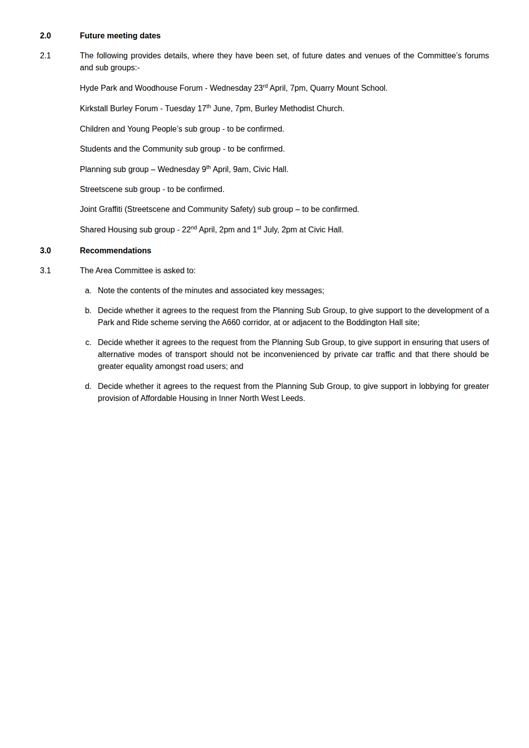2.0
Future meeting dates
2.1
The following provides details, where they have been set, of future dates and venues of the Committee’s forums and sub groups:-
Hyde Park and Woodhouse Forum - Wednesday 23rd April, 7pm, Quarry Mount School.
Kirkstall Burley Forum - Tuesday 17th June, 7pm, Burley Methodist Church.
Children and Young People’s sub group - to be confirmed.
Students and the Community sub group - to be confirmed.
Planning sub group – Wednesday 9th April, 9am, Civic Hall.
Streetscene sub group - to be confirmed.
Joint Graffiti (Streetscene and Community Safety) sub group – to be confirmed.
Shared Housing sub group - 22nd April, 2pm and 1st July, 2pm at Civic Hall.
3.0
Recommendations
3.1
The Area Committee is asked to:
Note the contents of the minutes and associated key messages;
Decide whether it agrees to the request from the Planning Sub Group, to give support to the development of a Park and Ride scheme serving the A660 corridor, at or adjacent to the Boddington Hall site;
Decide whether it agrees to the request from the Planning Sub Group, to give support in ensuring that users of alternative modes of transport should not be inconvenienced by private car traffic and that there should be greater equality amongst road users; and
Decide whether it agrees to the request from the Planning Sub Group, to give support in lobbying for greater provision of Affordable Housing in Inner North West Leeds.